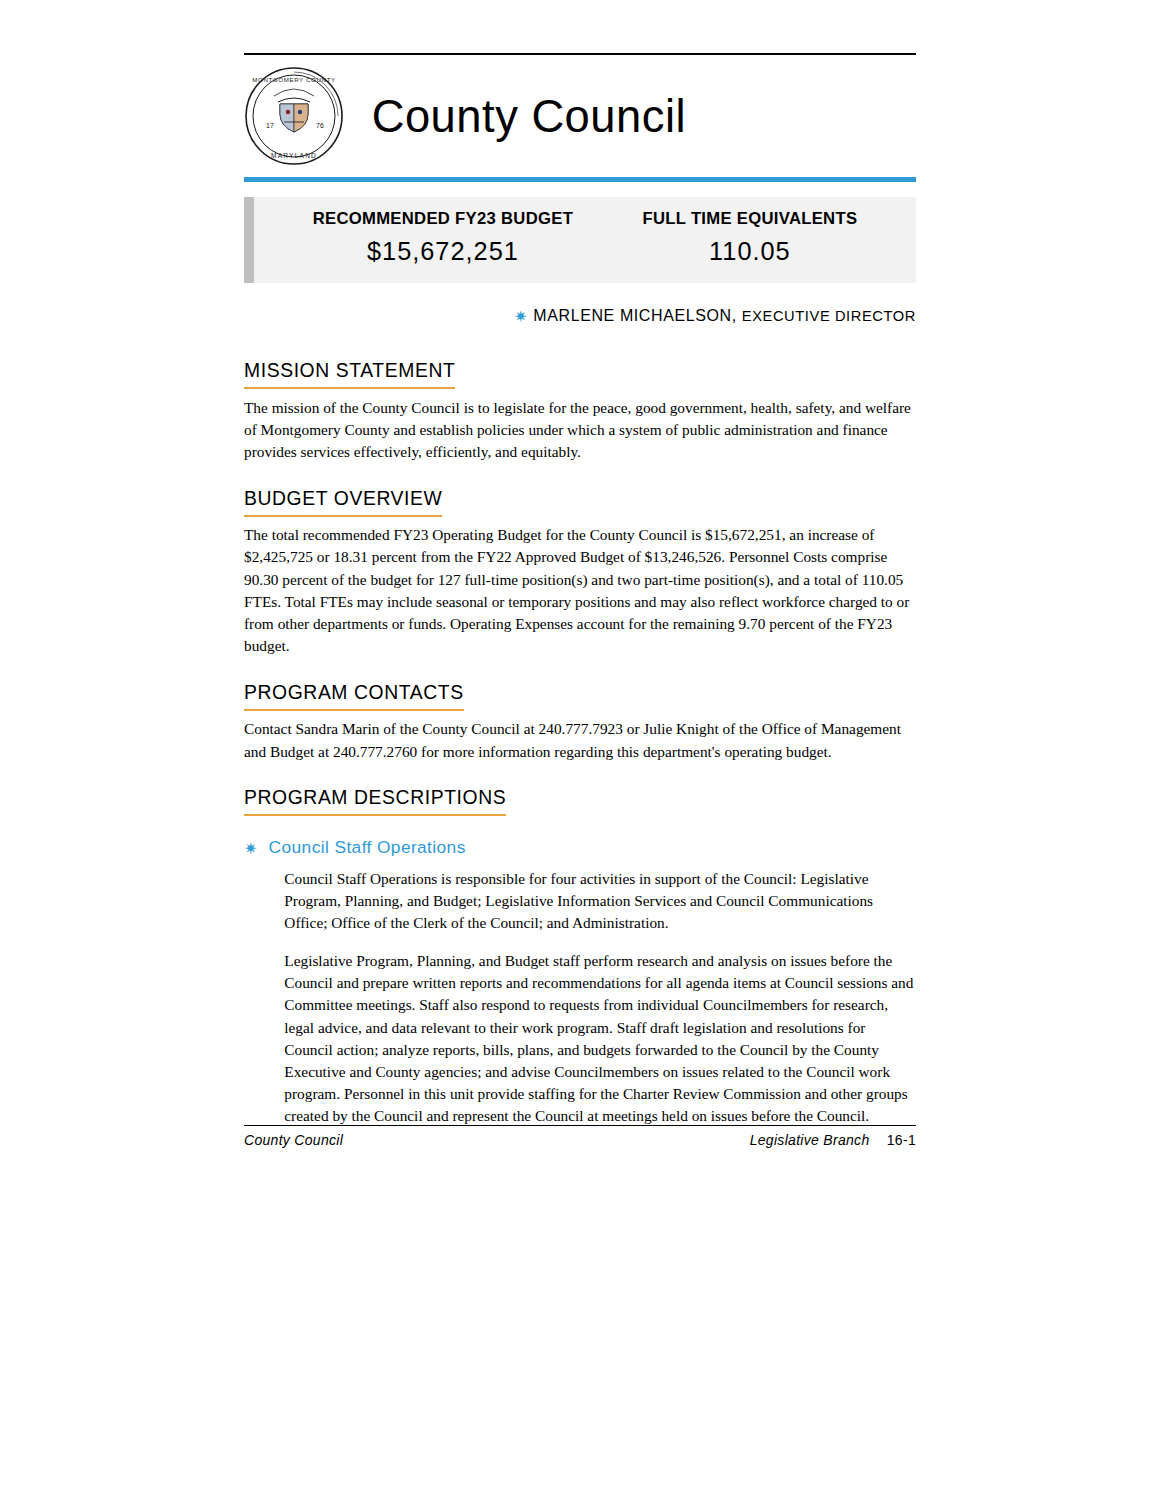MONTGOMERY COUNTY MARYLAND 17 76
County Council
RECOMMENDED FY23 BUDGET
$15,672,251
FULL TIME EQUIVALENTS
110.05
✷MARLENE MICHAELSON, EXECUTIVE DIRECTOR
MISSION STATEMENT
The mission of the County Council is to legislate for the peace, good government, health, safety, and welfare of Montgomery County and establish policies under which a system of public administration and finance provides services effectively, efficiently, and equitably.
BUDGET OVERVIEW
The total recommended FY23 Operating Budget for the County Council is $15,672,251, an increase of $2,425,725 or 18.31 percent from the FY22 Approved Budget of $13,246,526. Personnel Costs comprise 90.30 percent of the budget for 127 full-time position(s) and two part-time position(s), and a total of 110.05 FTEs. Total FTEs may include seasonal or temporary positions and may also reflect workforce charged to or from other departments or funds. Operating Expenses account for the remaining 9.70 percent of the FY23 budget.
PROGRAM CONTACTS
Contact Sandra Marin of the County Council at 240.777.7923 or Julie Knight of the Office of Management and Budget at 240.777.2760 for more information regarding this department's operating budget.
PROGRAM DESCRIPTIONS
✷ Council Staff Operations
Council Staff Operations is responsible for four activities in support of the Council: Legislative Program, Planning, and Budget; Legislative Information Services and Council Communications Office; Office of the Clerk of the Council; and Administration.
Legislative Program, Planning, and Budget staff perform research and analysis on issues before the Council and prepare written reports and recommendations for all agenda items at Council sessions and Committee meetings. Staff also respond to requests from individual Councilmembers for research, legal advice, and data relevant to their work program. Staff draft legislation and resolutions for Council action; analyze reports, bills, plans, and budgets forwarded to the Council by the County Executive and County agencies; and advise Councilmembers on issues related to the Council work program. Personnel in this unit provide staffing for the Charter Review Commission and other groups created by the Council and represent the Council at meetings held on issues before the Council.
County Council
Legislative Branch16-1